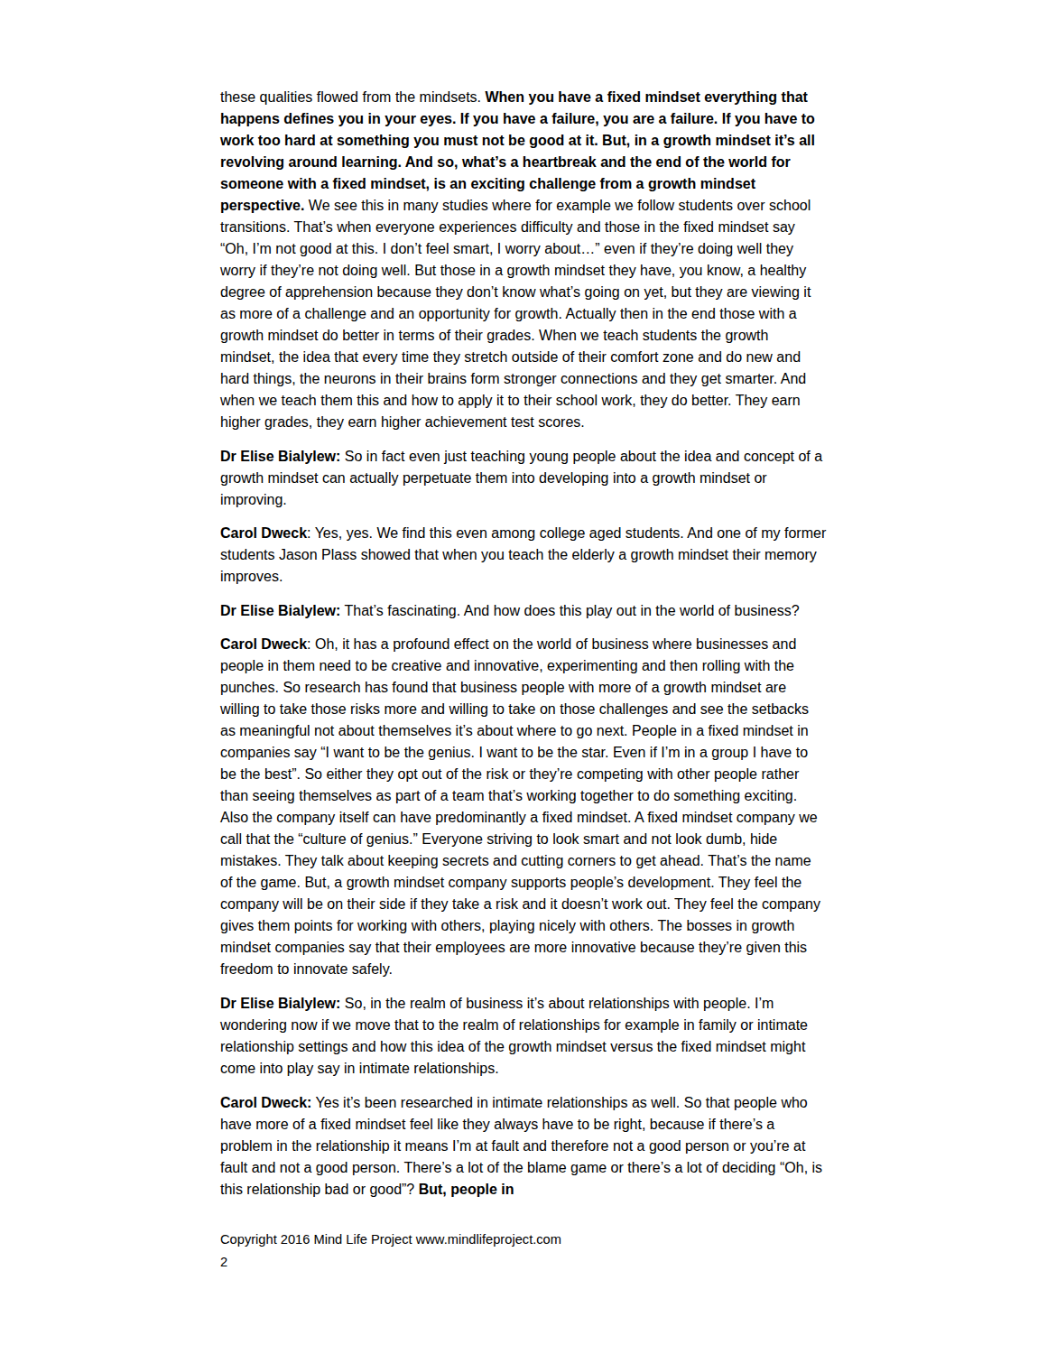these qualities flowed from the mindsets. When you have a fixed mindset everything that happens defines you in your eyes. If you have a failure, you are a failure. If you have to work too hard at something you must not be good at it. But, in a growth mindset it’s all revolving around learning. And so, what’s a heartbreak and the end of the world for someone with a fixed mindset, is an exciting challenge from a growth mindset perspective. We see this in many studies where for example we follow students over school transitions. That’s when everyone experiences difficulty and those in the fixed mindset say “Oh, I’m not good at this. I don’t feel smart, I worry about…” even if they’re doing well they worry if they’re not doing well. But those in a growth mindset they have, you know, a healthy degree of apprehension because they don’t know what’s going on yet, but they are viewing it as more of a challenge and an opportunity for growth. Actually then in the end those with a growth mindset do better in terms of their grades. When we teach students the growth mindset, the idea that every time they stretch outside of their comfort zone and do new and hard things, the neurons in their brains form stronger connections and they get smarter. And when we teach them this and how to apply it to their school work, they do better. They earn higher grades, they earn higher achievement test scores.
Dr Elise Bialylew: So in fact even just teaching young people about the idea and concept of a growth mindset can actually perpetuate them into developing into a growth mindset or improving.
Carol Dweck: Yes, yes. We find this even among college aged students. And one of my former students Jason Plass showed that when you teach the elderly a growth mindset their memory improves.
Dr Elise Bialylew: That’s fascinating. And how does this play out in the world of business?
Carol Dweck: Oh, it has a profound effect on the world of business where businesses and people in them need to be creative and innovative, experimenting and then rolling with the punches. So research has found that business people with more of a growth mindset are willing to take those risks more and willing to take on those challenges and see the setbacks as meaningful not about themselves it’s about where to go next. People in a fixed mindset in companies say “I want to be the genius. I want to be the star. Even if I’m in a group I have to be the best”. So either they opt out of the risk or they’re competing with other people rather than seeing themselves as part of a team that’s working together to do something exciting. Also the company itself can have predominantly a fixed mindset. A fixed mindset company we call that the “culture of genius.” Everyone striving to look smart and not look dumb, hide mistakes. They talk about keeping secrets and cutting corners to get ahead. That’s the name of the game. But, a growth mindset company supports people’s development. They feel the company will be on their side if they take a risk and it doesn’t work out. They feel the company gives them points for working with others, playing nicely with others. The bosses in growth mindset companies say that their employees are more innovative because they’re given this freedom to innovate safely.
Dr Elise Bialylew: So, in the realm of business it’s about relationships with people. I’m wondering now if we move that to the realm of relationships for example in family or intimate relationship settings and how this idea of the growth mindset versus the fixed mindset might come into play say in intimate relationships.
Carol Dweck: Yes it’s been researched in intimate relationships as well. So that people who have more of a fixed mindset feel like they always have to be right, because if there’s a problem in the relationship it means I’m at fault and therefore not a good person or you’re at fault and not a good person. There’s a lot of the blame game or there’s a lot of deciding “Oh, is this relationship bad or good”? But, people in
Copyright 2016 Mind Life Project www.mindlifeproject.com
2